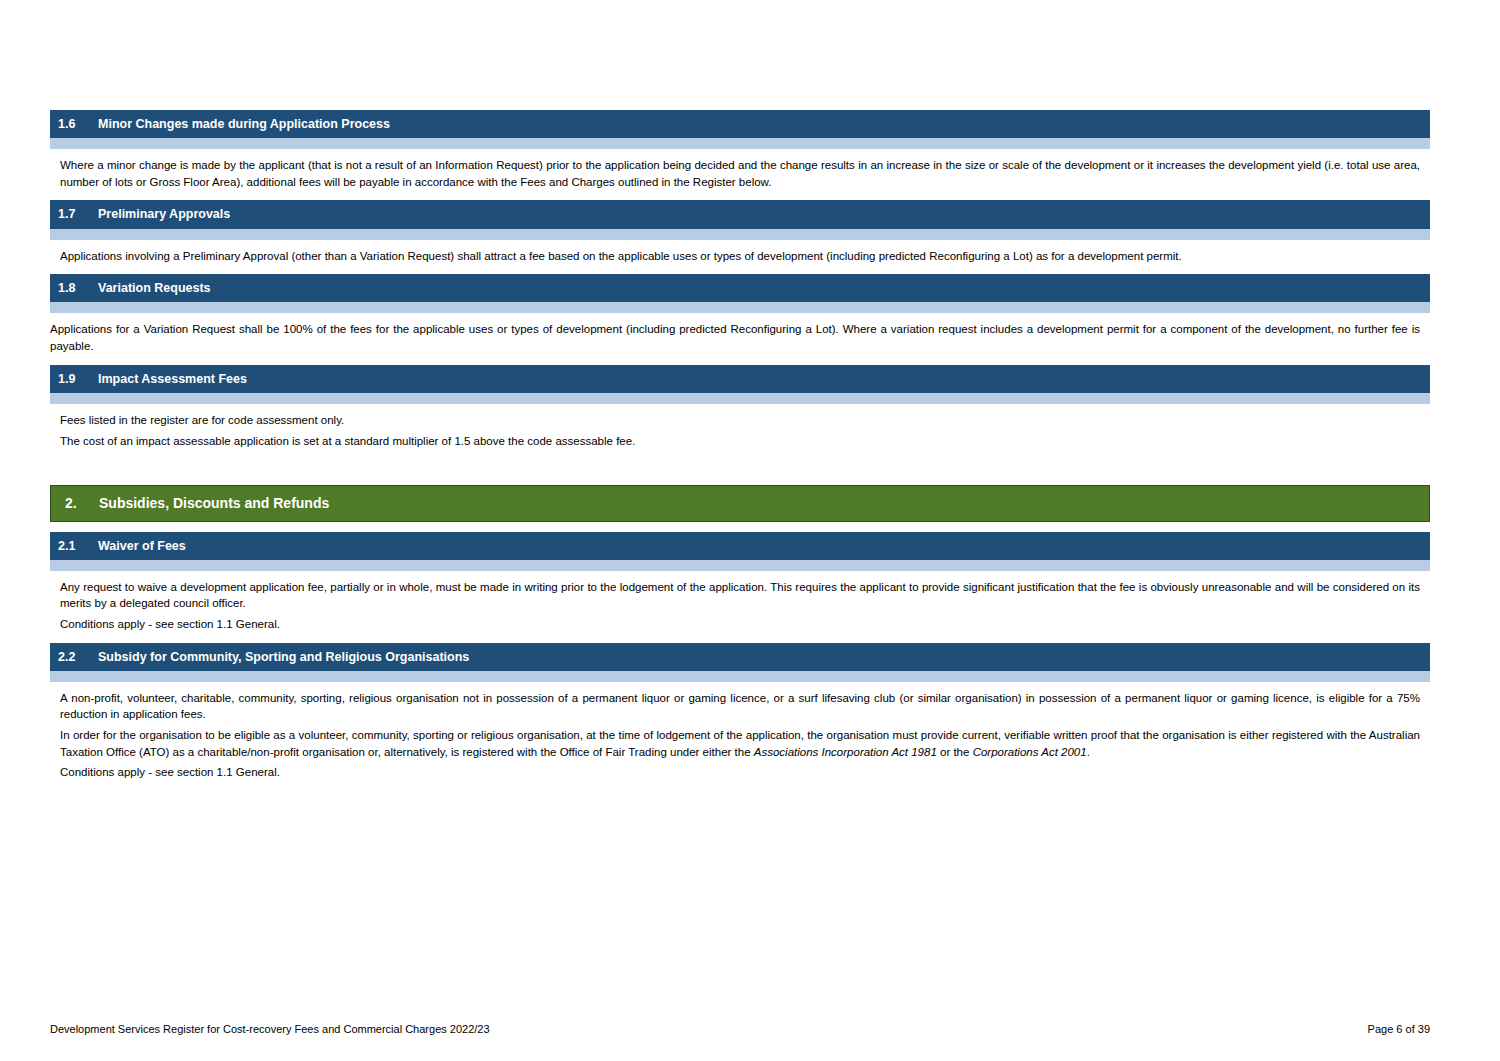1.6 Minor Changes made during Application Process
Where a minor change is made by the applicant (that is not a result of an Information Request) prior to the application being decided and the change results in an increase in the size or scale of the development or it increases the development yield (i.e. total use area, number of lots or Gross Floor Area), additional fees will be payable in accordance with the Fees and Charges outlined in the Register below.
1.7 Preliminary Approvals
Applications involving a Preliminary Approval (other than a Variation Request) shall attract a fee based on the applicable uses or types of development (including predicted Reconfiguring a Lot) as for a development permit.
1.8 Variation Requests
Applications for a Variation Request shall be 100% of the fees for the applicable uses or types of development (including predicted Reconfiguring a Lot). Where a variation request includes a development permit for a component of the development, no further fee is payable.
1.9 Impact Assessment Fees
Fees listed in the register are for code assessment only.
The cost of an impact assessable application is set at a standard multiplier of 1.5 above the code assessable fee.
2. Subsidies, Discounts and Refunds
2.1 Waiver of Fees
Any request to waive a development application fee, partially or in whole, must be made in writing prior to the lodgement of the application. This requires the applicant to provide significant justification that the fee is obviously unreasonable and will be considered on its merits by a delegated council officer.
Conditions apply - see section 1.1 General.
2.2 Subsidy for Community, Sporting and Religious Organisations
A non-profit, volunteer, charitable, community, sporting, religious organisation not in possession of a permanent liquor or gaming licence, or a surf lifesaving club (or similar organisation) in possession of a permanent liquor or gaming licence, is eligible for a 75% reduction in application fees.
In order for the organisation to be eligible as a volunteer, community, sporting or religious organisation, at the time of lodgement of the application, the organisation must provide current, verifiable written proof that the organisation is either registered with the Australian Taxation Office (ATO) as a charitable/non-profit organisation or, alternatively, is registered with the Office of Fair Trading under either the Associations Incorporation Act 1981 or the Corporations Act 2001.
Conditions apply - see section 1.1 General.
Development Services Register for Cost-recovery Fees and Commercial Charges 2022/23 Page 6 of 39